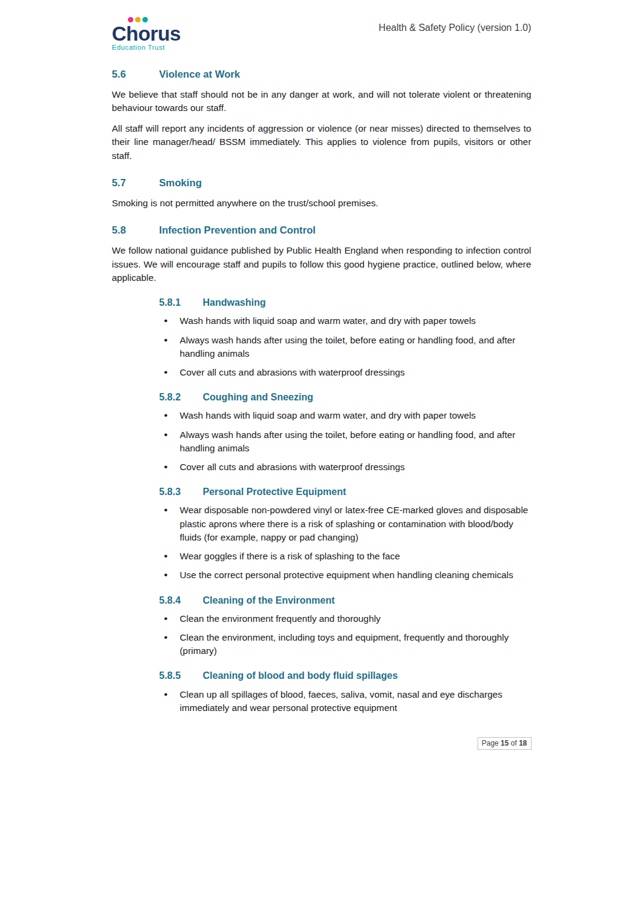Chorus
Education Trust
Health & Safety Policy (version 1.0)
5.6 Violence at Work
We believe that staff should not be in any danger at work, and will not tolerate violent or threatening behaviour towards our staff.
All staff will report any incidents of aggression or violence (or near misses) directed to themselves to their line manager/head/ BSSM immediately. This applies to violence from pupils, visitors or other staff.
5.7 Smoking
Smoking is not permitted anywhere on the trust/school premises.
5.8 Infection Prevention and Control
We follow national guidance published by Public Health England when responding to infection control issues. We will encourage staff and pupils to follow this good hygiene practice, outlined below, where applicable.
5.8.1 Handwashing
Wash hands with liquid soap and warm water, and dry with paper towels
Always wash hands after using the toilet, before eating or handling food, and after handling animals
Cover all cuts and abrasions with waterproof dressings
5.8.2 Coughing and Sneezing
Wash hands with liquid soap and warm water, and dry with paper towels
Always wash hands after using the toilet, before eating or handling food, and after handling animals
Cover all cuts and abrasions with waterproof dressings
5.8.3 Personal Protective Equipment
Wear disposable non-powdered vinyl or latex-free CE-marked gloves and disposable plastic aprons where there is a risk of splashing or contamination with blood/body fluids (for example, nappy or pad changing)
Wear goggles if there is a risk of splashing to the face
Use the correct personal protective equipment when handling cleaning chemicals
5.8.4 Cleaning of the Environment
Clean the environment frequently and thoroughly
Clean the environment, including toys and equipment, frequently and thoroughly (primary)
5.8.5 Cleaning of blood and body fluid spillages
Clean up all spillages of blood, faeces, saliva, vomit, nasal and eye discharges immediately and wear personal protective equipment
Page 15 of 18